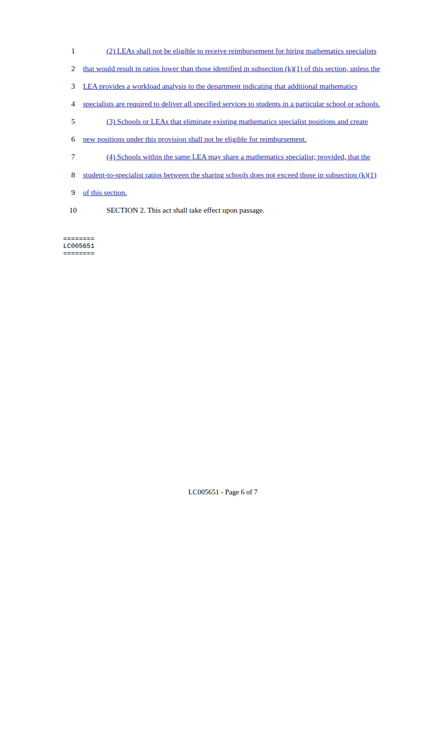| 1 | (2) LEAs shall not be eligible to receive reimbursement for hiring mathematics specialists |
| 2 | that would result in ratios lower than those identified in subsection (k)(1) of this section, unless the |
| 3 | LEA provides a workload analysis to the department indicating that additional mathematics |
| 4 | specialists are required to deliver all specified services to students in a particular school or schools. |
| 5 | (3) Schools or LEAs that eliminate existing mathematics specialist positions and create |
| 6 | new positions under this provision shall not be eligible for reimbursement. |
| 7 | (4) Schools within the same LEA may share a mathematics specialist; provided, that the |
| 8 | student-to-specialist ratios between the sharing schools does not exceed those in subsection (k)(1) |
| 9 | of this section. |
| 10 | SECTION 2. This act shall take effect upon passage. |
========
LC005651
========
LC005651 - Page 6 of 7